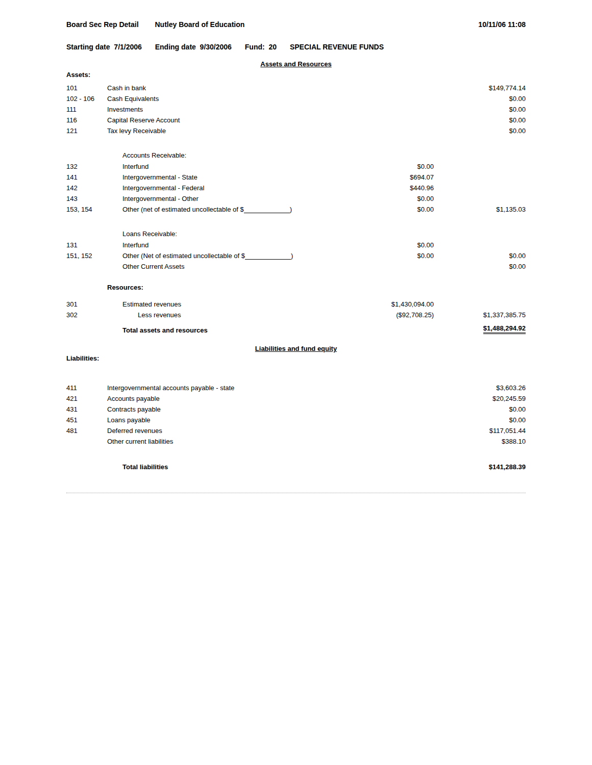Board Sec Rep Detail Nutley Board of Education
10/11/06 11:08
Starting date 7/1/2006 Ending date 9/30/2006 Fund: 20 SPECIAL REVENUE FUNDS
Assets and Resources
Assets:
| 101 | Cash in bank | | $149,774.14 |
| 102 - 106 | Cash Equivalents | | $0.00 |
| 111 | Investments | | $0.00 |
| 116 | Capital Reserve Account | | $0.00 |
| 121 | Tax levy Receivable | | $0.00 |
| | Accounts Receivable: | | |
| 132 | Interfund | $0.00 | |
| 141 | Intergovernmental - State | $694.07 | |
| 142 | Intergovernmental - Federal | $440.96 | |
| 143 | Intergovernmental - Other | $0.00 | |
| 153, 154 | Other (net of estimated uncollectable of $ ) | $0.00 | $1,135.03 |
| | Loans Receivable: | | |
| 131 | Interfund | $0.00 | |
| 151, 152 | Other (Net of estimated uncollectable of $ ) | $0.00 | $0.00 |
| | Other Current Assets | | $0.00 |
| | Resources: | | |
| 301 | Estimated revenues | $1,430,094.00 | |
| 302 | Less revenues | ($92,708.25) | $1,337,385.75 |
| | Total assets and resources | | $1,488,294.92 |
Liabilities and fund equity
Liabilities:
| 411 | Intergovernmental accounts payable - state | | $3,603.26 |
| 421 | Accounts payable | | $20,245.59 |
| 431 | Contracts payable | | $0.00 |
| 451 | Loans payable | | $0.00 |
| 481 | Deferred revenues | | $117,051.44 |
| | Other current liabilities | | $388.10 |
| | Total liabilities | | $141,288.39 |